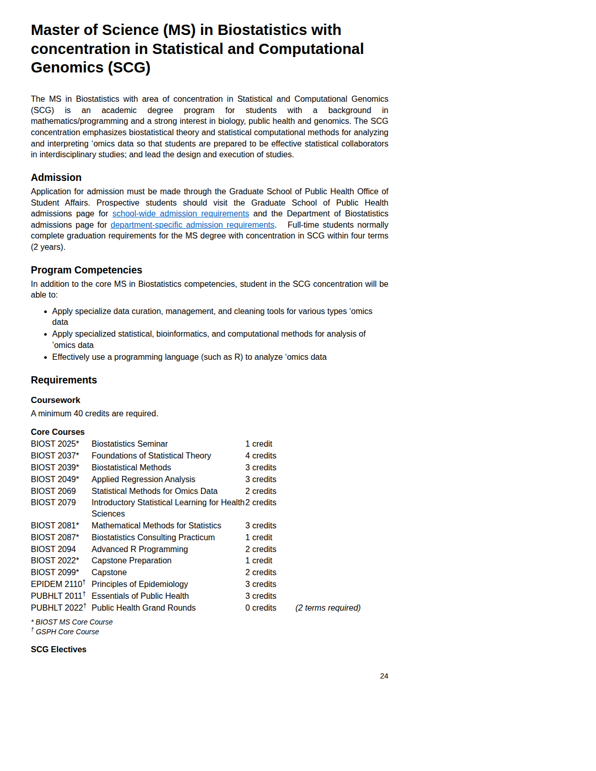Master of Science (MS) in Biostatistics with concentration in Statistical and Computational Genomics (SCG)
The MS in Biostatistics with area of concentration in Statistical and Computational Genomics (SCG) is an academic degree program for students with a background in mathematics/programming and a strong interest in biology, public health and genomics. The SCG concentration emphasizes biostatistical theory and statistical computational methods for analyzing and interpreting ‘omics data so that students are prepared to be effective statistical collaborators in interdisciplinary studies; and lead the design and execution of studies.
Admission
Application for admission must be made through the Graduate School of Public Health Office of Student Affairs. Prospective students should visit the Graduate School of Public Health admissions page for school-wide admission requirements and the Department of Biostatistics admissions page for department-specific admission requirements. Full-time students normally complete graduation requirements for the MS degree with concentration in SCG within four terms (2 years).
Program Competencies
In addition to the core MS in Biostatistics competencies, student in the SCG concentration will be able to:
Apply specialize data curation, management, and cleaning tools for various types ‘omics data
Apply specialized statistical, bioinformatics, and computational methods for analysis of ’omics data
Effectively use a programming language (such as R) to analyze ‘omics data
Requirements
Coursework
A minimum 40 credits are required.
Core Courses
| BIOST 2025* | Biostatistics Seminar | 1 credit | |
| BIOST 2037* | Foundations of Statistical Theory | 4 credits | |
| BIOST 2039* | Biostatistical Methods | 3 credits | |
| BIOST 2049* | Applied Regression Analysis | 3 credits | |
| BIOST 2069 | Statistical Methods for Omics Data | 2 credits | |
| BIOST 2079 | Introductory Statistical Learning for Health Sciences | 2 credits | |
| BIOST 2081* | Mathematical Methods for Statistics | 3 credits | |
| BIOST 2087* | Biostatistics Consulting Practicum | 1 credit | |
| BIOST 2094 | Advanced R Programming | 2 credits | |
| BIOST 2022* | Capstone Preparation | 1 credit | |
| BIOST 2099* | Capstone | 2 credits | |
| EPIDEM 2110 † | Principles of Epidemiology | 3 credits | |
| PUBHLT 2011 † | Essentials of Public Health | 3 credits | |
| PUBHLT 2022 † | Public Health Grand Rounds | 0 credits | (2 terms required) |
* BIOST MS Core Course
† GSPH Core Course
SCG Electives
24